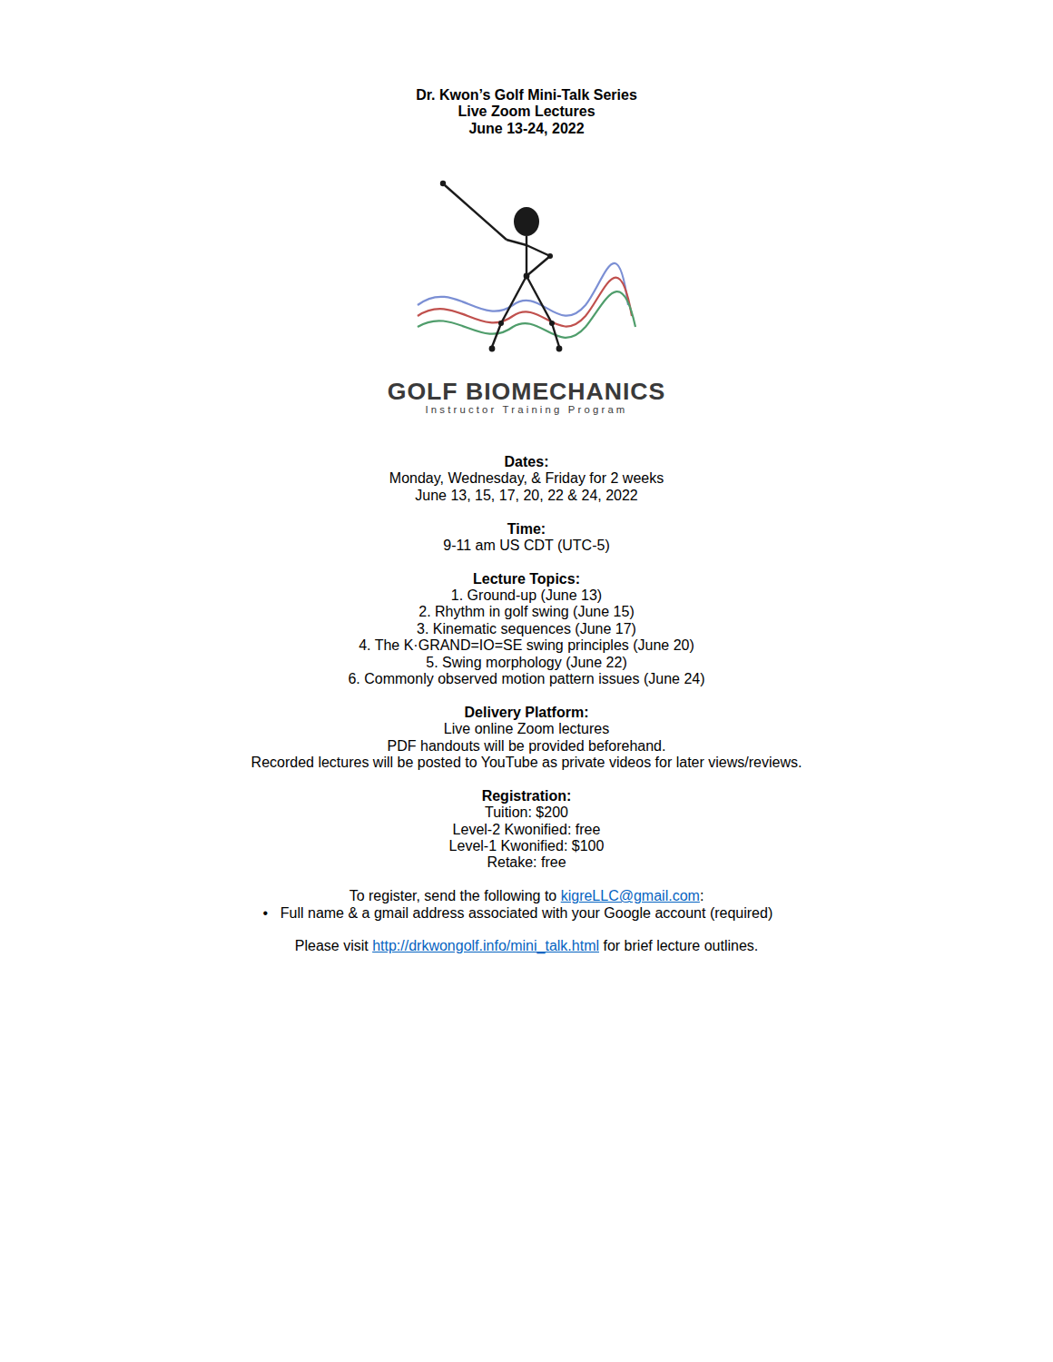Dr. Kwon’s Golf Mini-Talk Series
Live Zoom Lectures
June 13-24, 2022
GOLF BIOMECHANICS Instructor Training Program
Dates:
Monday, Wednesday, & Friday for 2 weeks
June 13, 15, 17, 20, 22 & 24, 2022
Time:
9-11 am US CDT (UTC-5)
Lecture Topics:
1. Ground-up (June 13)
2. Rhythm in golf swing (June 15)
3. Kinematic sequences (June 17)
4. The K·GRAND=IO=SE swing principles (June 20)
5. Swing morphology (June 22)
6. Commonly observed motion pattern issues (June 24)
Delivery Platform:
Live online Zoom lectures
PDF handouts will be provided beforehand.
Recorded lectures will be posted to YouTube as private videos for later views/reviews.
Registration:
Tuition: $200
Level-2 Kwonified: free
Level-1 Kwonified: $100
Retake: free
To register, send the following to kigreLLC@gmail.com:
Full name & a gmail address associated with your Google account (required)
Please visit http://drkwongolf.info/mini_talk.html for brief lecture outlines.